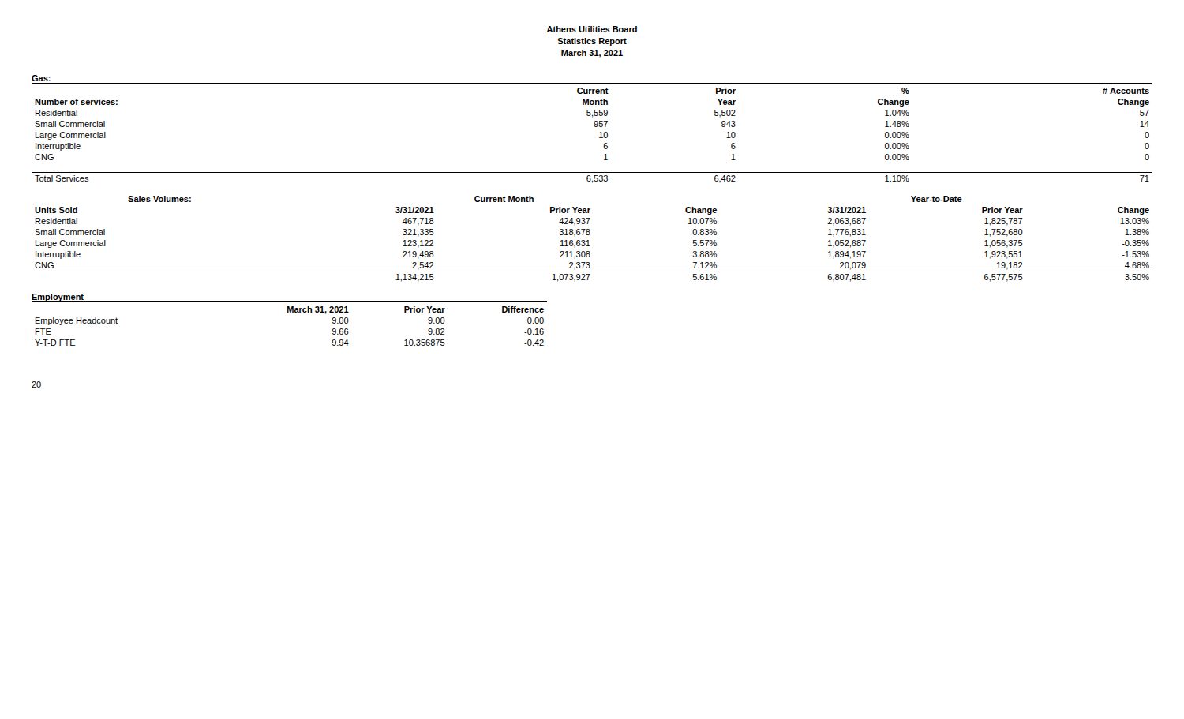Athens Utilities Board
Statistics Report
March 31, 2021
Gas:
| | Current | Prior | % | # Accounts |
| --- | --- | --- | --- | --- |
| Number of services: | Month | Year | Change | Change |
| Residential | 5,559 | 5,502 | 1.04% | 57 |
| Small Commercial | 957 | 943 | 1.48% | 14 |
| Large Commercial | 10 | 10 | 0.00% | 0 |
| Interruptible | 6 | 6 | 0.00% | 0 |
| CNG | 1 | 1 | 0.00% | 0 |
| Total Services | 6,533 | 6,462 | 1.10% | 71 |
| Sales Volumes: | Current Month | Year-to-Date |
| --- | --- | --- |
| Units Sold | 3/31/2021 | Prior Year | Change | 3/31/2021 | Prior Year | Change |
| Residential | 467,718 | 424,937 | 10.07% | 2,063,687 | 1,825,787 | 13.03% |
| Small Commercial | 321,335 | 318,678 | 0.83% | 1,776,831 | 1,752,680 | 1.38% |
| Large Commercial | 123,122 | 116,631 | 5.57% | 1,052,687 | 1,056,375 | -0.35% |
| Interruptible | 219,498 | 211,308 | 3.88% | 1,894,197 | 1,923,551 | -1.53% |
| CNG | 2,542 | 2,373 | 7.12% | 20,079 | 19,182 | 4.68% |
| | 1,134,215 | 1,073,927 | 5.61% | 6,807,481 | 6,577,575 | 3.50% |
Employment
| | March 31, 2021 | Prior Year | Difference |
| --- | --- | --- | --- |
| Employee Headcount | 9.00 | 9.00 | 0.00 |
| FTE | 9.66 | 9.82 | -0.16 |
| Y-T-D FTE | 9.94 | 10.356875 | -0.42 |
20